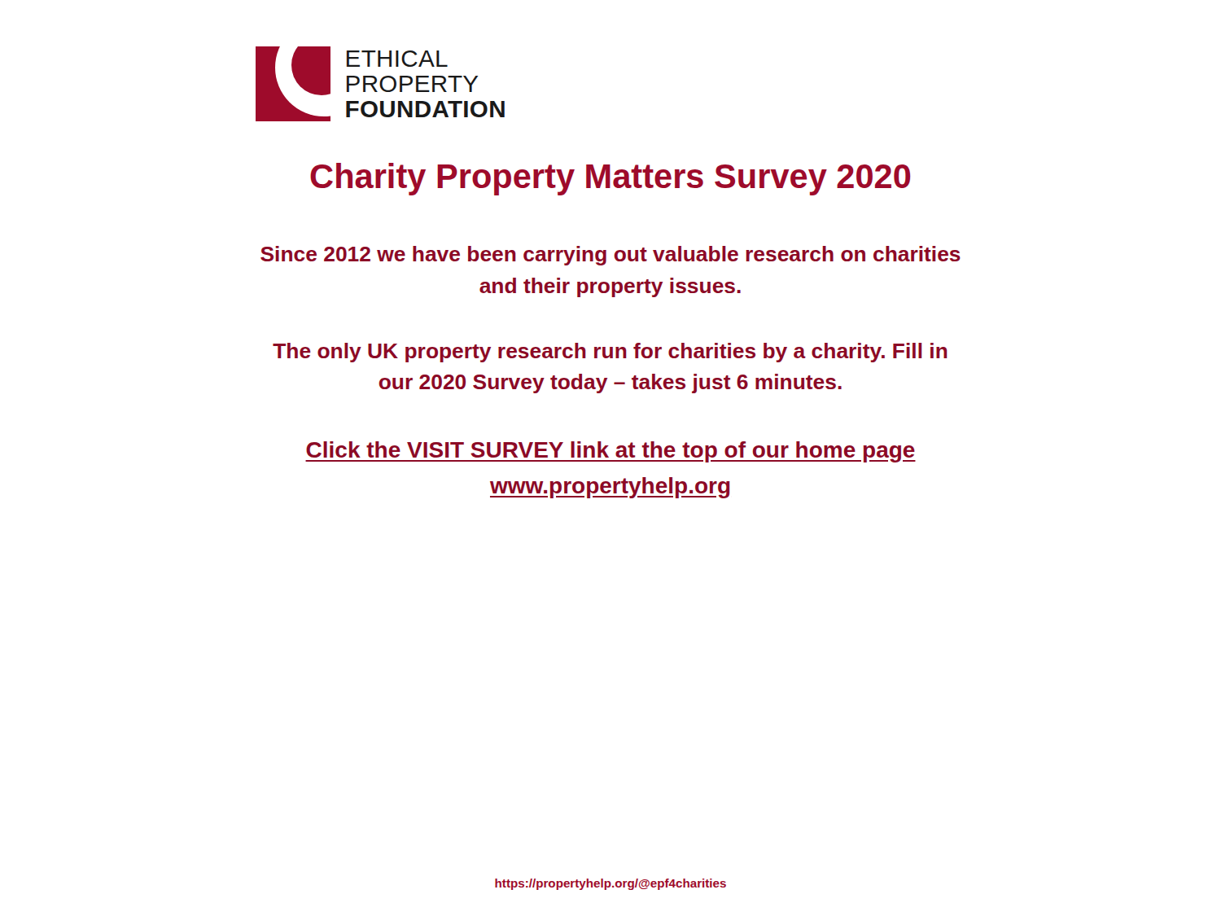ETHICAL PROPERTY FOUNDATION
Charity Property Matters Survey 2020
Since 2012 we have been carrying out valuable research on charities and their property issues.
The only UK property research run for charities by a charity. Fill in our 2020 Survey today – takes just 6 minutes.
Click the VISIT SURVEY link at the top of our home page www.propertyhelp.org
https://propertyhelp.org/@epf4charities